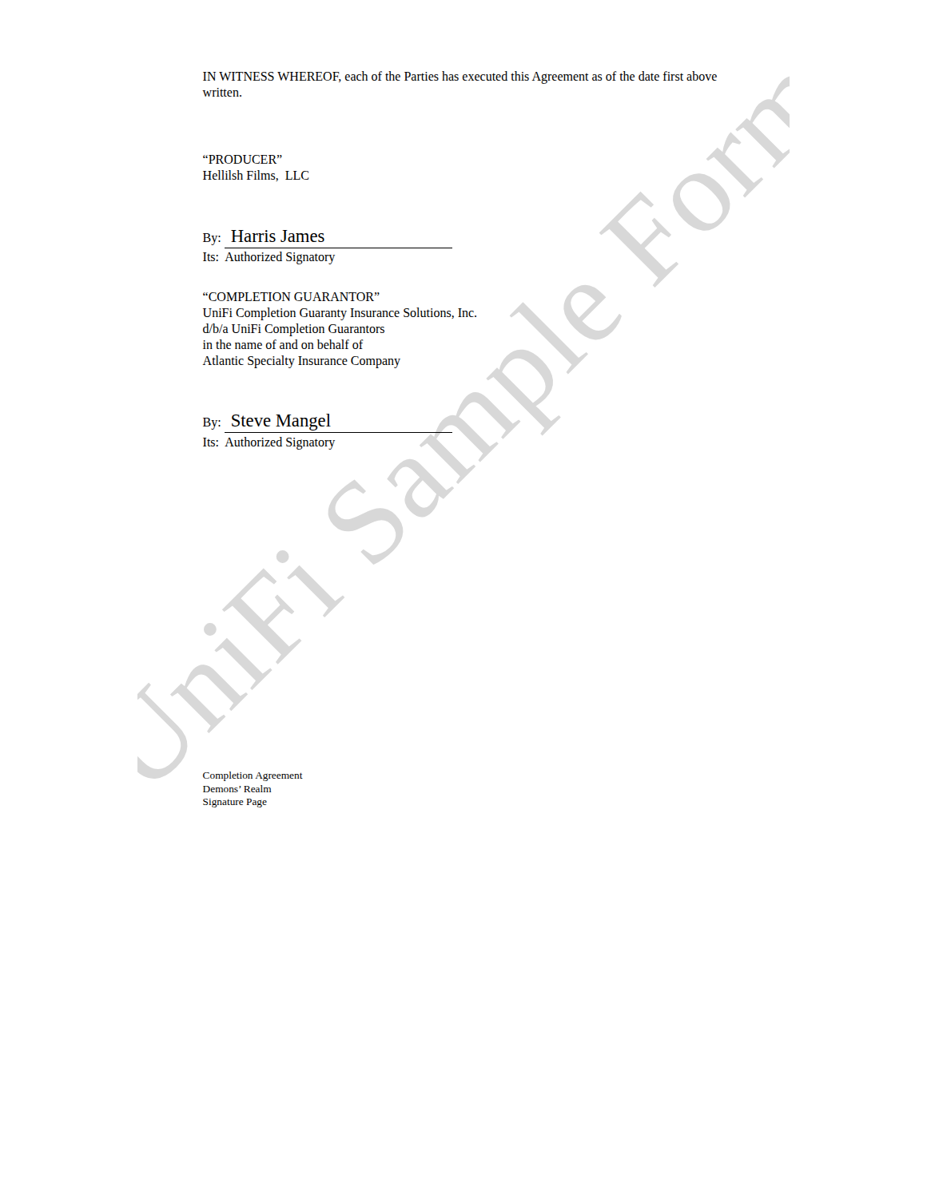UniFi Sample Form
IN WITNESS WHEREOF, each of the Parties has executed this Agreement as of the date first above written.
“PRODUCER”
Hellilsh Films, LLC
By: Harris James
Its: Authorized Signatory
“COMPLETION GUARANTOR”
UniFi Completion Guaranty Insurance Solutions, Inc.
d/b/a UniFi Completion Guarantors
in the name of and on behalf of
Atlantic Specialty Insurance Company
By: Steve Mangel
Its: Authorized Signatory
Completion Agreement
Demons’ Realm
Signature Page